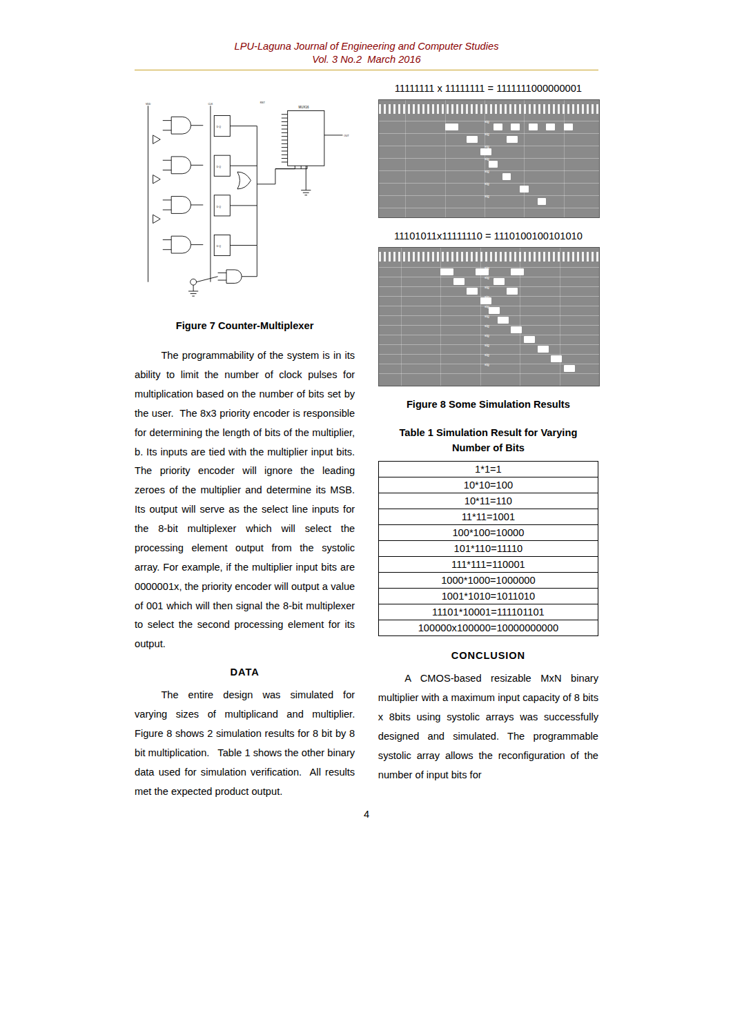LPU-Laguna Journal of Engineering and Computer Studies
Vol. 3 No.2 March 2016
VDD CLK RST D Q D Q D Q D Q MUX16 OUT
Figure 7 Counter-Multiplexer
The programmability of the system is in its ability to limit the number of clock pulses for multiplication based on the number of bits set by the user. The 8x3 priority encoder is responsible for determining the length of bits of the multiplier, b. Its inputs are tied with the multiplier input bits. The priority encoder will ignore the leading zeroes of the multiplier and determine its MSB. Its output will serve as the select line inputs for the 8-bit multiplexer which will select the processing element output from the systolic array. For example, if the multiplier input bits are 0000001x, the priority encoder will output a value of 001 which will then signal the 8-bit multiplexer to select the second processing element for its output.
DATA
The entire design was simulated for varying sizes of multiplicand and multiplier. Figure 8 shows 2 simulation results for 8 bit by 8 bit multiplication. Table 1 shows the other binary data used for simulation verification. All results met the expected product output.
11111111 x 11111111 = 1111111000000001
sig
sig
sig
sig
sig
sig
sig
11101011x11111110 = 1110100100101010
sig
sig
sig
sig
sig
sig
sig
sig
sig
sig
sig
Figure 8 Some Simulation Results
Table 1 Simulation Result for Varying
Number of Bits
| 1*1=1 |
| 10*10=100 |
| 10*11=110 |
| 11*11=1001 |
| 100*100=10000 |
| 101*110=11110 |
| 111*111=110001 |
| 1000*1000=1000000 |
| 1001*1010=1011010 |
| 11101*10001=111101101 |
| 100000x100000=10000000000 |
CONCLUSION
A CMOS-based resizable MxN binary multiplier with a maximum input capacity of 8 bits x 8bits using systolic arrays was successfully designed and simulated. The programmable systolic array allows the reconfiguration of the number of input bits for
4